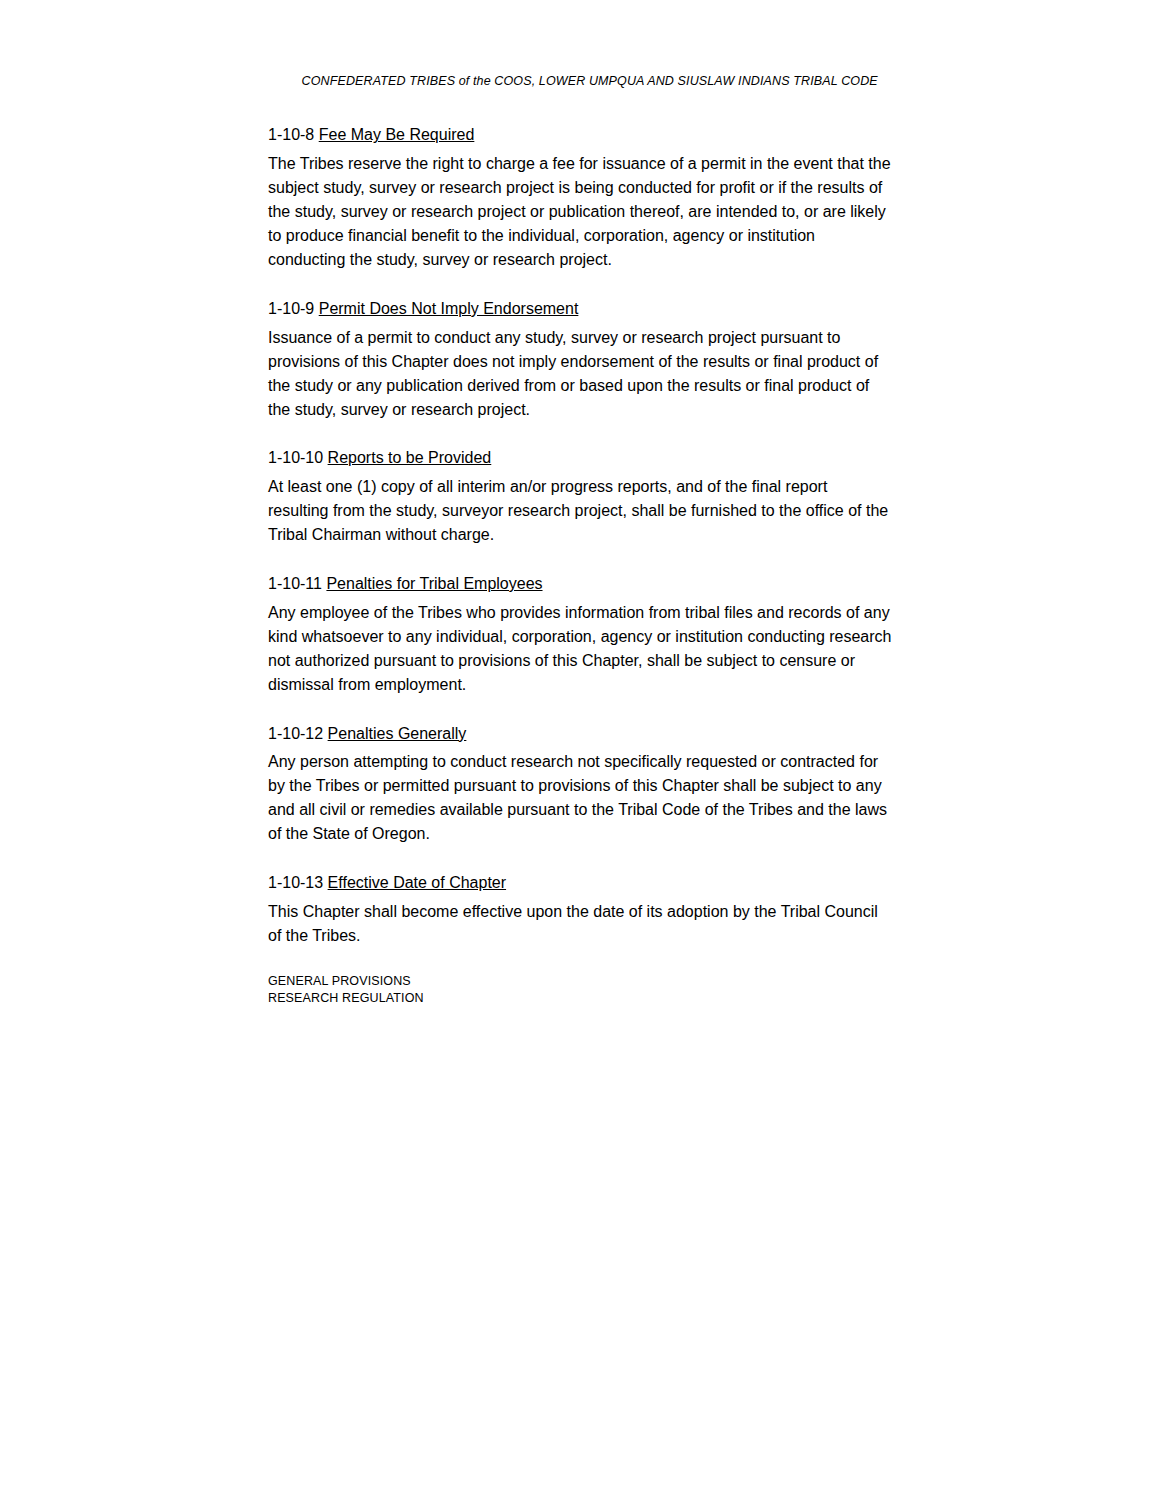CONFEDERATED TRIBES of the COOS, LOWER UMPQUA AND SIUSLAW INDIANS TRIBAL CODE
1-10-8 Fee May Be Required
The Tribes reserve the right to charge a fee for issuance of a permit in the event that the subject study, survey or research project is being conducted for profit or if the results of the study, survey or research project or publication thereof, are intended to, or are likely to produce financial benefit to the individual, corporation, agency or institution conducting the study, survey or research project.
1-10-9 Permit Does Not Imply Endorsement
Issuance of a permit to conduct any study, survey or research project pursuant to provisions of this Chapter does not imply endorsement of the results or final product of the study or any publication derived from or based upon the results or final product of the study, survey or research project.
1-10-10 Reports to be Provided
At least one (1) copy of all interim an/or progress reports, and of the final report resulting from the study, surveyor research project, shall be furnished to the office of the Tribal Chairman without charge.
1-10-11 Penalties for Tribal Employees
Any employee of the Tribes who provides information from tribal files and records of any kind whatsoever to any individual, corporation, agency or institution conducting research not authorized pursuant to provisions of this Chapter, shall be subject to censure or dismissal from employment.
1-10-12 Penalties Generally
Any person attempting to conduct research not specifically requested or contracted for by the Tribes or permitted pursuant to provisions of this Chapter shall be subject to any and all civil or remedies available pursuant to the Tribal Code of the Tribes and the laws of the State of Oregon.
1-10-13 Effective Date of Chapter
This Chapter shall become effective upon the date of its adoption by the Tribal Council of the Tribes.
GENERAL PROVISIONS
RESEARCH REGULATION